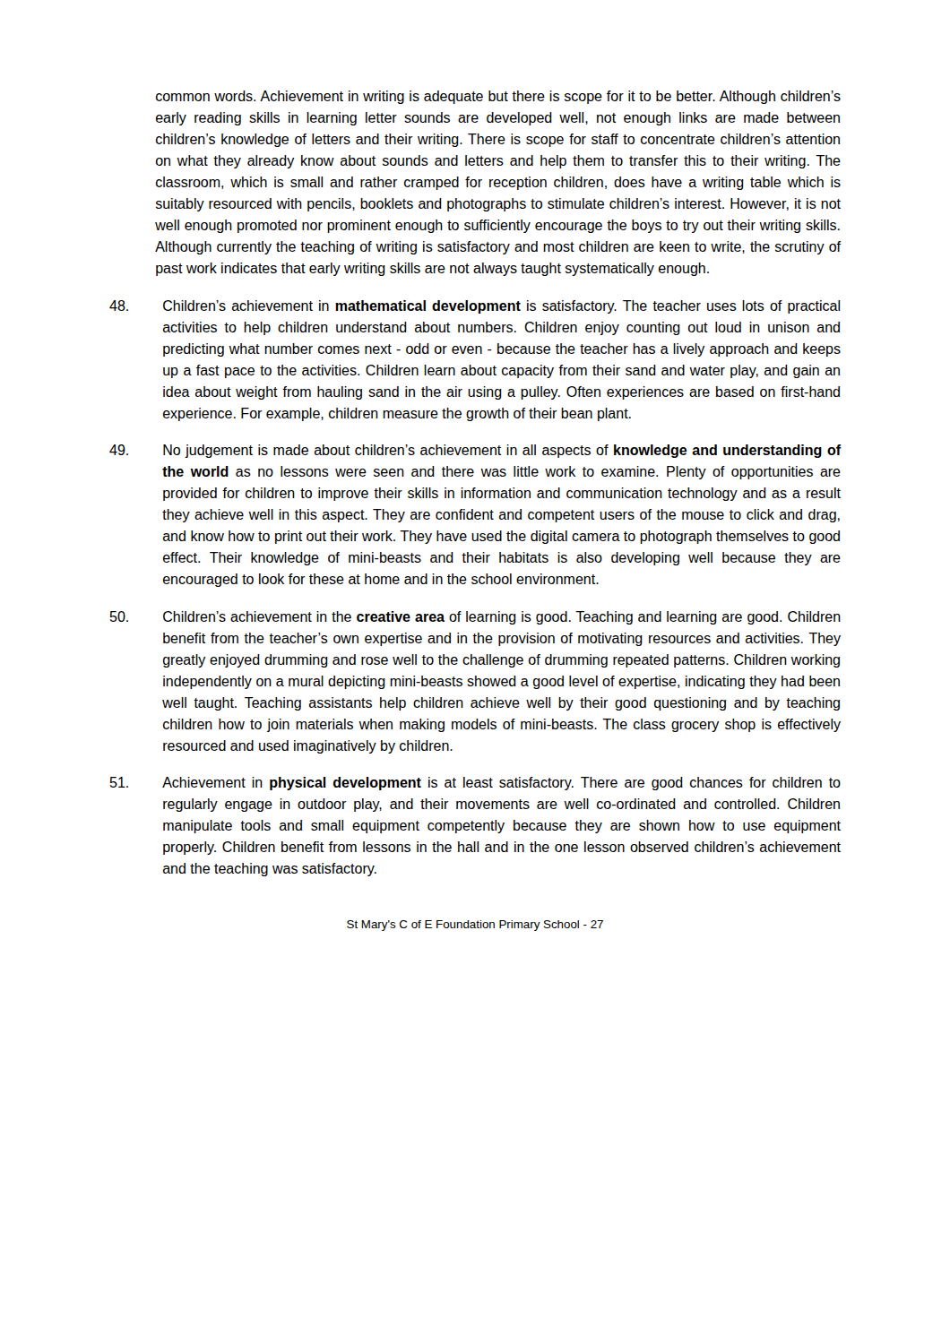common words. Achievement in writing is adequate but there is scope for it to be better. Although children’s early reading skills in learning letter sounds are developed well, not enough links are made between children’s knowledge of letters and their writing. There is scope for staff to concentrate children’s attention on what they already know about sounds and letters and help them to transfer this to their writing. The classroom, which is small and rather cramped for reception children, does have a writing table which is suitably resourced with pencils, booklets and photographs to stimulate children’s interest. However, it is not well enough promoted nor prominent enough to sufficiently encourage the boys to try out their writing skills. Although currently the teaching of writing is satisfactory and most children are keen to write, the scrutiny of past work indicates that early writing skills are not always taught systematically enough.
48.
Children’s achievement in mathematical development is satisfactory. The teacher uses lots of practical activities to help children understand about numbers. Children enjoy counting out loud in unison and predicting what number comes next - odd or even - because the teacher has a lively approach and keeps up a fast pace to the activities. Children learn about capacity from their sand and water play, and gain an idea about weight from hauling sand in the air using a pulley. Often experiences are based on first-hand experience. For example, children measure the growth of their bean plant.
49.
No judgement is made about children’s achievement in all aspects of knowledge and understanding of the world as no lessons were seen and there was little work to examine. Plenty of opportunities are provided for children to improve their skills in information and communication technology and as a result they achieve well in this aspect. They are confident and competent users of the mouse to click and drag, and know how to print out their work. They have used the digital camera to photograph themselves to good effect. Their knowledge of mini-beasts and their habitats is also developing well because they are encouraged to look for these at home and in the school environment.
50.
Children’s achievement in the creative area of learning is good. Teaching and learning are good. Children benefit from the teacher’s own expertise and in the provision of motivating resources and activities. They greatly enjoyed drumming and rose well to the challenge of drumming repeated patterns. Children working independently on a mural depicting mini-beasts showed a good level of expertise, indicating they had been well taught. Teaching assistants help children achieve well by their good questioning and by teaching children how to join materials when making models of mini-beasts. The class grocery shop is effectively resourced and used imaginatively by children.
51.
Achievement in physical development is at least satisfactory. There are good chances for children to regularly engage in outdoor play, and their movements are well co-ordinated and controlled. Children manipulate tools and small equipment competently because they are shown how to use equipment properly. Children benefit from lessons in the hall and in the one lesson observed children’s achievement and the teaching was satisfactory.
St Mary's C of E Foundation Primary School - 27